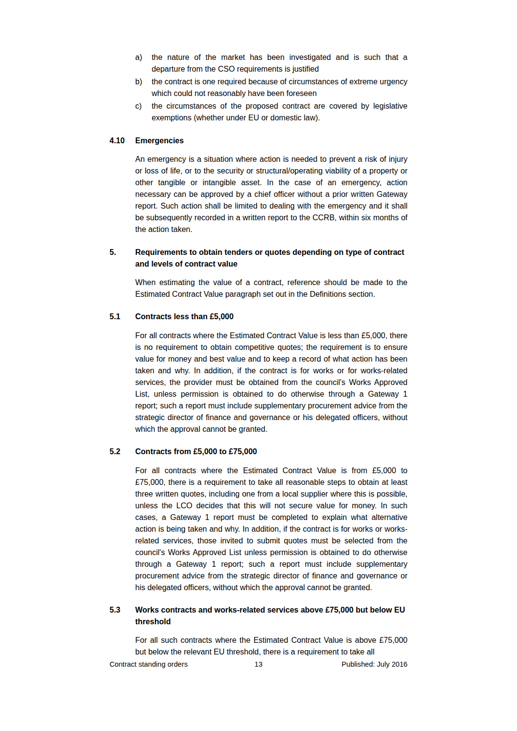a) the nature of the market has been investigated and is such that a departure from the CSO requirements is justified
b) the contract is one required because of circumstances of extreme urgency which could not reasonably have been foreseen
c) the circumstances of the proposed contract are covered by legislative exemptions (whether under EU or domestic law).
4.10
Emergencies
An emergency is a situation where action is needed to prevent a risk of injury or loss of life, or to the security or structural/operating viability of a property or other tangible or intangible asset. In the case of an emergency, action necessary can be approved by a chief officer without a prior written Gateway report. Such action shall be limited to dealing with the emergency and it shall be subsequently recorded in a written report to the CCRB, within six months of the action taken.
5.
Requirements to obtain tenders or quotes depending on type of contract and levels of contract value
When estimating the value of a contract, reference should be made to the Estimated Contract Value paragraph set out in the Definitions section.
5.1
Contracts less than £5,000
For all contracts where the Estimated Contract Value is less than £5,000, there is no requirement to obtain competitive quotes; the requirement is to ensure value for money and best value and to keep a record of what action has been taken and why. In addition, if the contract is for works or for works-related services, the provider must be obtained from the council's Works Approved List, unless permission is obtained to do otherwise through a Gateway 1 report; such a report must include supplementary procurement advice from the strategic director of finance and governance or his delegated officers, without which the approval cannot be granted.
5.2
Contracts from £5,000 to £75,000
For all contracts where the Estimated Contract Value is from £5,000 to £75,000, there is a requirement to take all reasonable steps to obtain at least three written quotes, including one from a local supplier where this is possible, unless the LCO decides that this will not secure value for money. In such cases, a Gateway 1 report must be completed to explain what alternative action is being taken and why. In addition, if the contract is for works or works-related services, those invited to submit quotes must be selected from the council's Works Approved List unless permission is obtained to do otherwise through a Gateway 1 report; such a report must include supplementary procurement advice from the strategic director of finance and governance or his delegated officers, without which the approval cannot be granted.
5.3
Works contracts and works-related services above £75,000 but below EU threshold
For all such contracts where the Estimated Contract Value is above £75,000 but below the relevant EU threshold, there is a requirement to take all
Contract standing orders
13
Published: July 2016